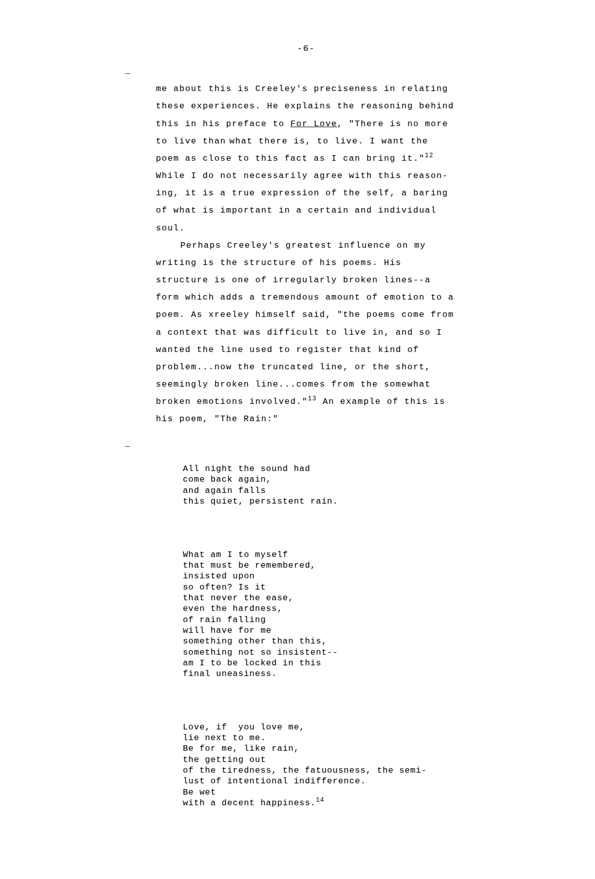-6-
— —
me about this is Creeley's preciseness in relating these experiences. He explains the reasoning behind this in his preface to For Love, "There is no more to live than what there is, to live. I want the poem as close to this fact as I can bring it."12 While I do not necessarily agree with this reason- ing, it is a true expression of the self, a baring of what is important in a certain and individual soul.
Perhaps Creeley's greatest influence on my writing is the structure of his poems. His structure is one of irregularly broken lines--a form which adds a tremendous amount of emotion to a poem. As xreeley himself said, "the poems come from a context that was difficult to live in, and so I wanted the line used to register that kind of problem...now the truncated line, or the short, seemingly broken line...comes from the somewhat broken emotions involved."13 An example of this is his poem, "The Rain:"
All night the sound had come back again, and again falls this quiet, persistent rain.
What am I to myself that must be remembered, insisted upon so often? Is it that never the ease, even the hardness, of rain falling will have for me something other than this, something not so insistent-- am I to be locked in this final uneasiness.
Love, if you love me, lie next to me. Be for me, like rain, the getting out of the tiredness, the fatuousness, the semi- lust of intentional indifference. Be wet with a decent happiness.14